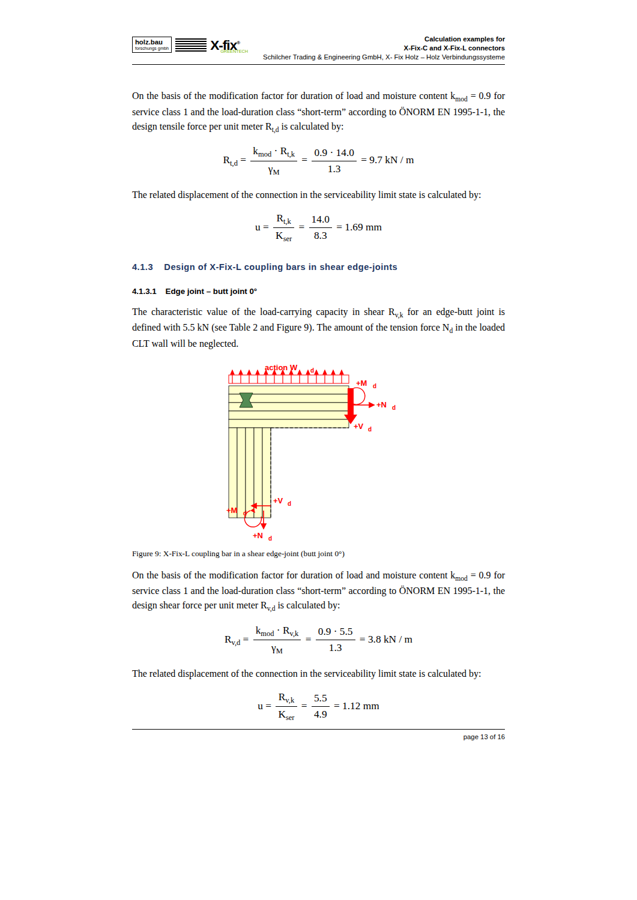holz.bau forschungs gmbh
X-fix®GREENTECH
Calculation examples for
X-Fix-C and X-Fix-L connectors
Schilcher Trading & Engineering GmbH, X- Fix Holz – Holz Verbindungssysteme
On the basis of the modification factor for duration of load and moisture content kmod = 0.9 for service class 1 and the load-duration class “short-term” according to ÖNORM EN 1995-1-1, the design tensile force per unit meter Rt,d is calculated by:
Rt,d = kmod · Rt,k γM = 0.9 · 14.0 1.3 = 9.7 kN / m
The related displacement of the connection in the serviceability limit state is calculated by:
u = Rt,k Kser = 14.0 8.3 = 1.69 mm
4.1.3 Design of X-Fix-L coupling bars in shear edge-joints
4.1.3.1 Edge joint – butt joint 0°
The characteristic value of the load-carrying capacity in shear Rv,k for an edge-butt joint is defined with 5.5 kN (see Table 2 and Figure 9). The amount of the tension force Nd in the loaded CLT wall will be neglected.
action W d +M d +N d +V d +V d +M d +N d
Figure 9: X-Fix-L coupling bar in a shear edge-joint (butt joint 0°)
On the basis of the modification factor for duration of load and moisture content kmod = 0.9 for service class 1 and the load-duration class “short-term” according to ÖNORM EN 1995-1-1, the design shear force per unit meter Rv,d is calculated by:
Rv,d = kmod · Rv,k γM = 0.9 · 5.5 1.3 = 3.8 kN / m
The related displacement of the connection in the serviceability limit state is calculated by:
u = Rv,k Kser = 5.5 4.9 = 1.12 mm
page 13 of 16